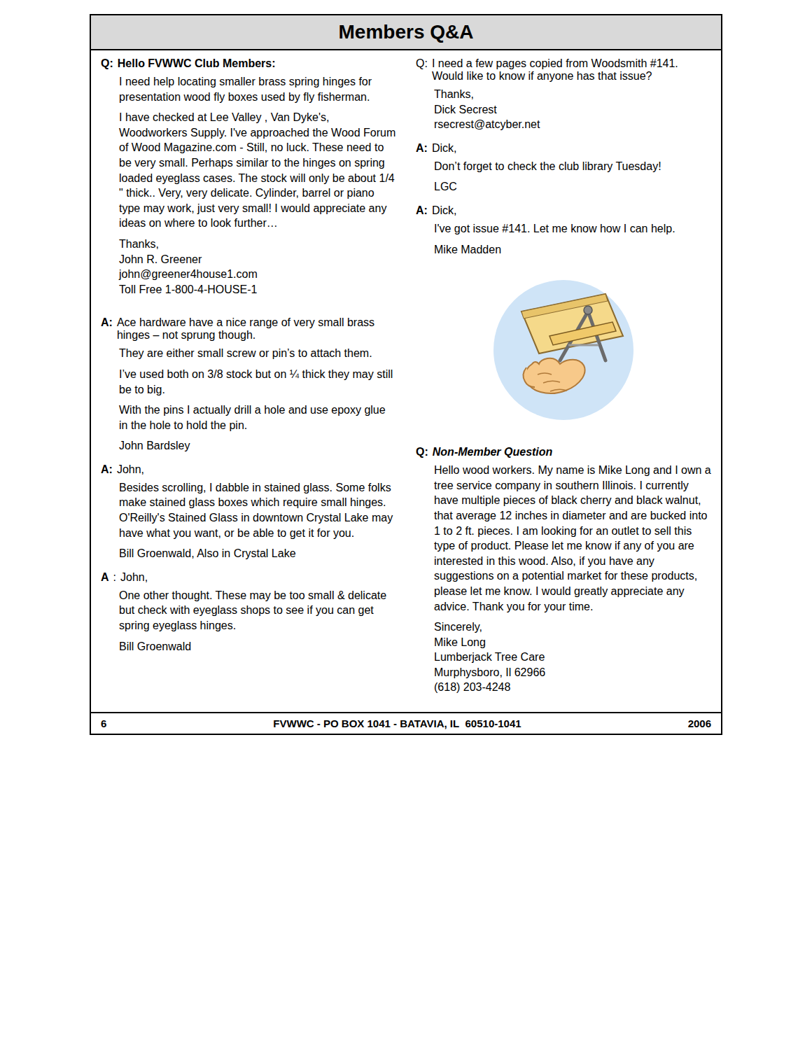Members Q&A
Q: Hello FVWWC Club Members:
I need help locating smaller brass spring hinges for presentation wood fly boxes used by fly fisherman.
I have checked at Lee Valley , Van Dyke's, Woodworkers Supply. I've approached the Wood Forum of Wood Magazine.com - Still, no luck. These need to be very small. Perhaps similar to the hinges on spring loaded eyeglass cases. The stock will only be about 1/4 " thick.. Very, very delicate. Cylinder, barrel or piano type may work, just very small! I would appreciate any ideas on where to look further…
Thanks,
John R. Greener
john@greener4house1.com
Toll Free 1-800-4-HOUSE-1
A: Ace hardware have a nice range of very small brass hinges – not sprung though.
They are either small screw or pin’s to attach them.
I’ve used both on 3/8 stock but on ¼ thick they may still be to big.
With the pins I actually drill a hole and use epoxy glue in the hole to hold the pin.
John Bardsley
A: John,
Besides scrolling, I dabble in stained glass. Some folks make stained glass boxes which require small hinges. O'Reilly's Stained Glass in downtown Crystal Lake may have what you want, or be able to get it for you.
Bill Groenwald, Also in Crystal Lake
A: John,
One other thought. These may be too small & delicate but check with eyeglass shops to see if you can get spring eyeglass hinges.
Bill Groenwald
Q: I need a few pages copied from Woodsmith #141. Would like to know if anyone has that issue?
Thanks,
Dick Secrest
rsecrest@atcyber.net
A: Dick,
Don’t forget to check the club library Tuesday!
LGC
A: Dick,
I've got issue #141. Let me know how I can help.
Mike Madden
Q: Non-Member Question
Hello wood workers. My name is Mike Long and I own a tree service company in southern Illinois. I currently have multiple pieces of black cherry and black walnut, that average 12 inches in diameter and are bucked into 1 to 2 ft. pieces. I am looking for an outlet to sell this type of product. Please let me know if any of you are interested in this wood. Also, if you have any suggestions on a potential market for these products, please let me know. I would greatly appreciate any advice. Thank you for your time.
Sincerely,
Mike Long
Lumberjack Tree Care
Murphysboro, Il 62966
(618) 203-4248
6 FVWWC - PO BOX 1041 - BATAVIA, IL 60510-1041 2006